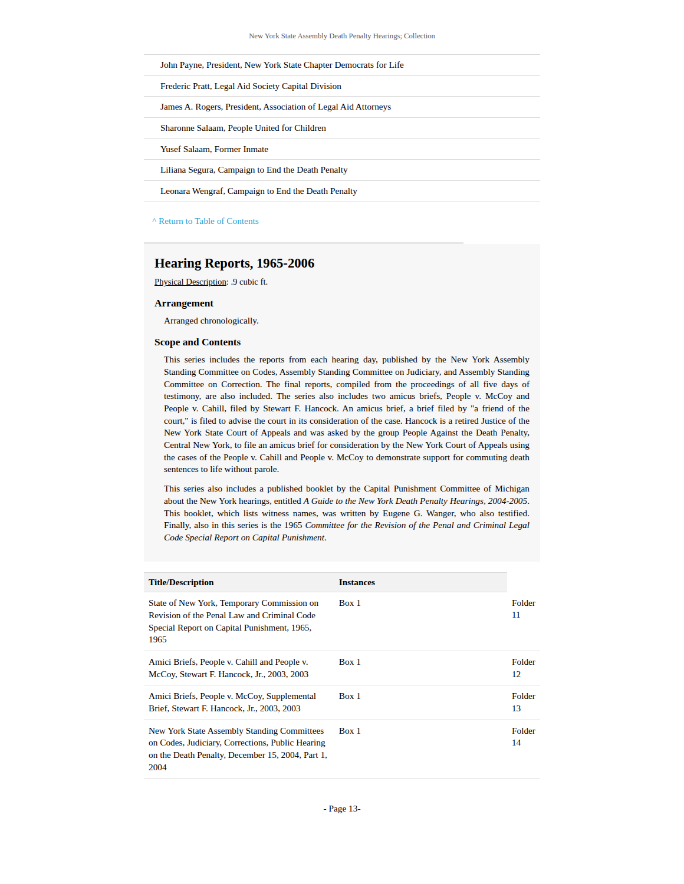New York State Assembly Death Penalty Hearings; Collection
| John Payne, President, New York State Chapter Democrats for Life |
| Frederic Pratt, Legal Aid Society Capital Division |
| James A. Rogers, President, Association of Legal Aid Attorneys |
| Sharonne Salaam, People United for Children |
| Yusef Salaam, Former Inmate |
| Liliana Segura, Campaign to End the Death Penalty |
| Leonara Wengraf, Campaign to End the Death Penalty |
^ Return to Table of Contents
Hearing Reports, 1965-2006
Physical Description: .9 cubic ft.
Arrangement
Arranged chronologically.
Scope and Contents
This series includes the reports from each hearing day, published by the New York Assembly Standing Committee on Codes, Assembly Standing Committee on Judiciary, and Assembly Standing Committee on Correction. The final reports, compiled from the proceedings of all five days of testimony, are also included. The series also includes two amicus briefs, People v. McCoy and People v. Cahill, filed by Stewart F. Hancock. An amicus brief, a brief filed by "a friend of the court," is filed to advise the court in its consideration of the case. Hancock is a retired Justice of the New York State Court of Appeals and was asked by the group People Against the Death Penalty, Central New York, to file an amicus brief for consideration by the New York Court of Appeals using the cases of the People v. Cahill and People v. McCoy to demonstrate support for commuting death sentences to life without parole.
This series also includes a published booklet by the Capital Punishment Committee of Michigan about the New York hearings, entitled A Guide to the New York Death Penalty Hearings, 2004-2005. This booklet, which lists witness names, was written by Eugene G. Wanger, who also testified. Finally, also in this series is the 1965 Committee for the Revision of the Penal and Criminal Legal Code Special Report on Capital Punishment.
| Title/Description | Instances |
| --- | --- |
| State of New York, Temporary Commission on Revision of the Penal Law and Criminal Code Special Report on Capital Punishment, 1965, 1965 | Box 1 | Folder 11 |
| Amici Briefs, People v. Cahill and People v. McCoy, Stewart F. Hancock, Jr., 2003, 2003 | Box 1 | Folder 12 |
| Amici Briefs, People v. McCoy, Supplemental Brief, Stewart F. Hancock, Jr., 2003, 2003 | Box 1 | Folder 13 |
| New York State Assembly Standing Committees on Codes, Judiciary, Corrections, Public Hearing on the Death Penalty, December 15, 2004, Part 1, 2004 | Box 1 | Folder 14 |
- Page 13-